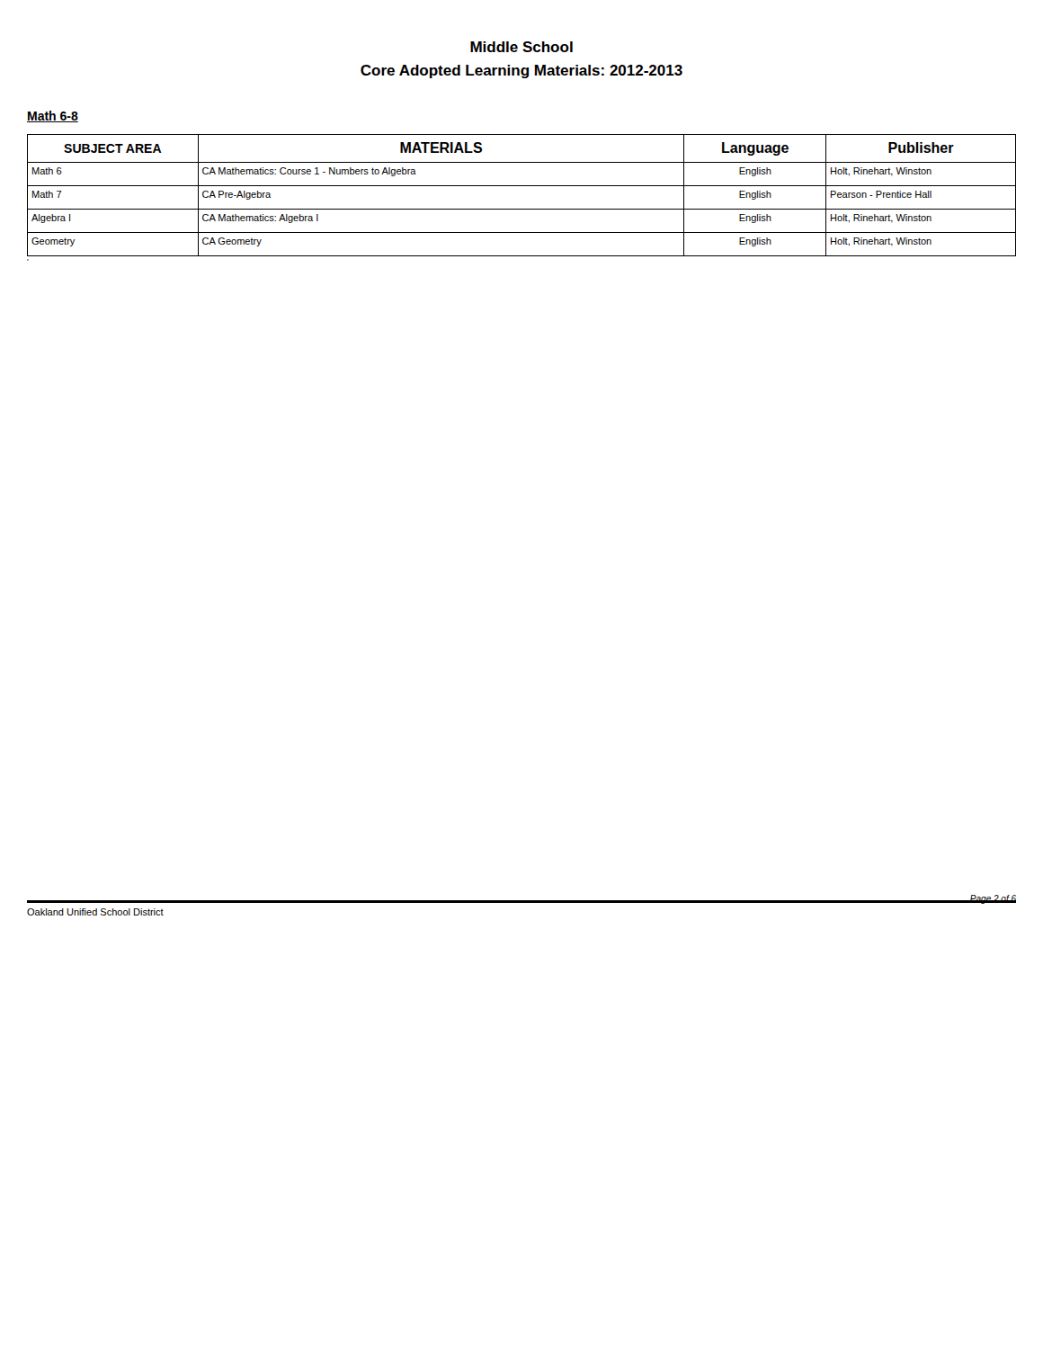Middle School
Core Adopted Learning Materials: 2012-2013
Math 6-8
| SUBJECT AREA | MATERIALS | Language | Publisher |
| --- | --- | --- | --- |
| Math 6 | CA Mathematics: Course 1 - Numbers to Algebra | English | Holt, Rinehart, Winston |
| Math 7 | CA Pre-Algebra | English | Pearson - Prentice Hall |
| Algebra I | CA Mathematics: Algebra I | English | Holt, Rinehart, Winston |
| Geometry | CA Geometry | English | Holt, Rinehart, Winston |
'
Oakland Unified School District
Page 2 of 6